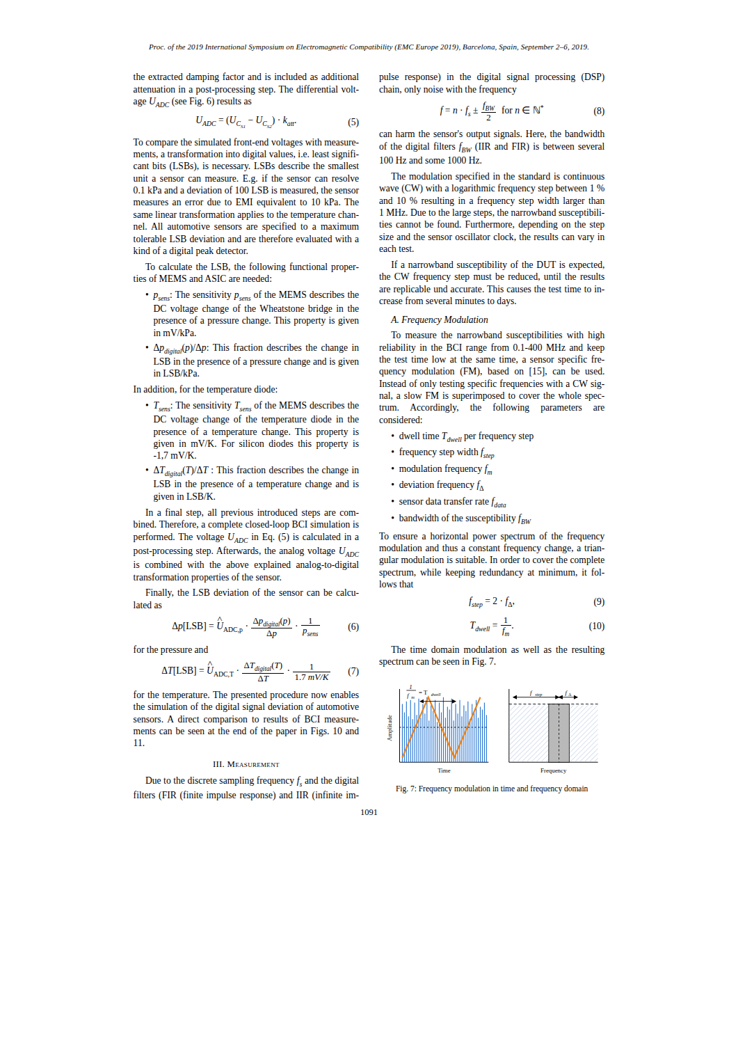Proc. of the 2019 International Symposium on Electromagnetic Compatibility (EMC Europe 2019), Barcelona, Spain, September 2–6, 2019.
the extracted damping factor and is included as additional attenuation in a post-processing step. The differential voltage UADC (see Fig. 6) results as
UADC = (UCS1 − UCS2) · katt. (5)
To compare the simulated front-end voltages with measurements, a transformation into digital values, i.e. least significant bits (LSBs), is necessary. LSBs describe the smallest unit a sensor can measure. E.g. if the sensor can resolve 0.1 kPa and a deviation of 100 LSB is measured, the sensor measures an error due to EMI equivalent to 10 kPa. The same linear transformation applies to the temperature channel. All automotive sensors are specified to a maximum tolerable LSB deviation and are therefore evaluated with a kind of a digital peak detector.
To calculate the LSB, the following functional properties of MEMS and ASIC are needed:
psens: The sensitivity psens of the MEMS describes the DC voltage change of the Wheatstone bridge in the presence of a pressure change. This property is given in mV/kPa.
Δpdigital(p)/Δp: This fraction describes the change in LSB in the presence of a pressure change and is given in LSB/kPa.
In addition, for the temperature diode:
Tsens: The sensitivity Tsens of the MEMS describes the DC voltage change of the temperature diode in the presence of a temperature change. This property is given in mV/K. For silicon diodes this property is -1,7 mV/K.
ΔTdigital(T)/ΔT : This fraction describes the change in LSB in the presence of a temperature change and is given in LSB/K.
In a final step, all previous introduced steps are combined. Therefore, a complete closed-loop BCI simulation is performed. The voltage UADC in Eq. (5) is calculated in a post-processing step. Afterwards, the analog voltage UADC is combined with the above explained analog-to-digital transformation properties of the sensor.
Finally, the LSB deviation of the sensor can be calculated as
Δp[LSB] = UADC,p · Δpdigital(p) Δp · 1 psens (6)
for the pressure and
ΔT[LSB] = UADC,T · ΔTdigital(T) ΔT · 11.7 mV/K (7)
for the temperature. The presented procedure now enables the simulation of the digital signal deviation of automotive sensors. A direct comparison to results of BCI measurements can be seen at the end of the paper in Figs. 10 and 11.
III. Measurement
Due to the discrete sampling frequency fs and the digital filters (FIR (finite impulse response) and IIR (infinite impulse response) in the digital signal processing (DSP) chain, only noise with the frequency
f = n · fs ± fBW 2 for n ∈ ℕ* (8)
can harm the sensor's output signals. Here, the bandwidth of the digital filters fBW (IIR and FIR) is between several 100 Hz and some 1000 Hz.
The modulation specified in the standard is continuous wave (CW) with a logarithmic frequency step between 1 % and 10 % resulting in a frequency step width larger than 1 MHz. Due to the large steps, the narrowband susceptibilities cannot be found. Furthermore, depending on the step size and the sensor oscillator clock, the results can vary in each test.
If a narrowband susceptibility of the DUT is expected, the CW frequency step must be reduced, until the results are replicable und accurate. This causes the test time to increase from several minutes to days.
A. Frequency Modulation
To measure the narrowband susceptibilities with high reliability in the BCI range from 0.1-400 MHz and keep the test time low at the same time, a sensor specific frequency modulation (FM), based on [15], can be used. Instead of only testing specific frequencies with a CW signal, a slow FM is superimposed to cover the whole spectrum. Accordingly, the following parameters are considered:
dwell time Tdwell per frequency step
frequency step width fstep
modulation frequency fm
deviation frequency fΔ
sensor data transfer rate fdata
bandwidth of the susceptibility fBW
To ensure a horizontal power spectrum of the frequency modulation and thus a constant frequency change, a triangular modulation is suitable. In order to cover the complete spectrum, while keeping redundancy at minimum, it follows that
fstep = 2 · fΔ, (9)
Tdwell = 1 fm. (10)
The time domain modulation as well as the resulting spectrum can be seen in Fig. 7.
1 f m = T dwell Time Amplitude f step f Δ Frequency
Fig. 7: Frequency modulation in time and frequency domain
1091